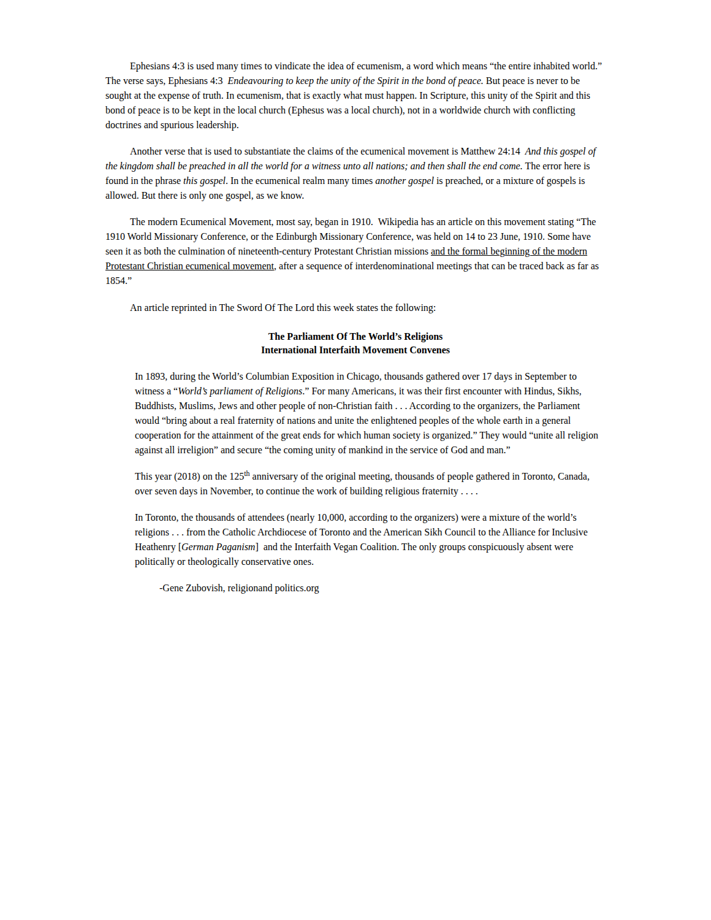Ephesians 4:3 is used many times to vindicate the idea of ecumenism, a word which means “the entire inhabited world.” The verse says, Ephesians 4:3 Endeavouring to keep the unity of the Spirit in the bond of peace. But peace is never to be sought at the expense of truth. In ecumenism, that is exactly what must happen. In Scripture, this unity of the Spirit and this bond of peace is to be kept in the local church (Ephesus was a local church), not in a worldwide church with conflicting doctrines and spurious leadership.
Another verse that is used to substantiate the claims of the ecumenical movement is Matthew 24:14 And this gospel of the kingdom shall be preached in all the world for a witness unto all nations; and then shall the end come. The error here is found in the phrase this gospel. In the ecumenical realm many times another gospel is preached, or a mixture of gospels is allowed. But there is only one gospel, as we know.
The modern Ecumenical Movement, most say, began in 1910. Wikipedia has an article on this movement stating “The 1910 World Missionary Conference, or the Edinburgh Missionary Conference, was held on 14 to 23 June, 1910. Some have seen it as both the culmination of nineteenth-century Protestant Christian missions and the formal beginning of the modern Protestant Christian ecumenical movement, after a sequence of interdenominational meetings that can be traced back as far as 1854.”
An article reprinted in The Sword Of The Lord this week states the following:
The Parliament Of The World’s Religions
International Interfaith Movement Convenes
In 1893, during the World’s Columbian Exposition in Chicago, thousands gathered over 17 days in September to witness a “World’s parliament of Religions.” For many Americans, it was their first encounter with Hindus, Sikhs, Buddhists, Muslims, Jews and other people of non-Christian faith . . . According to the organizers, the Parliament would “bring about a real fraternity of nations and unite the enlightened peoples of the whole earth in a general cooperation for the attainment of the great ends for which human society is organized.” They would “unite all religion against all irreligion” and secure “the coming unity of mankind in the service of God and man.”
This year (2018) on the 125th anniversary of the original meeting, thousands of people gathered in Toronto, Canada, over seven days in November, to continue the work of building religious fraternity . . . .
In Toronto, the thousands of attendees (nearly 10,000, according to the organizers) were a mixture of the world’s religions . . . from the Catholic Archdiocese of Toronto and the American Sikh Council to the Alliance for Inclusive Heathenry [German Paganism] and the Interfaith Vegan Coalition. The only groups conspicuously absent were politically or theologically conservative ones.
-Gene Zubovish, religionand politics.org